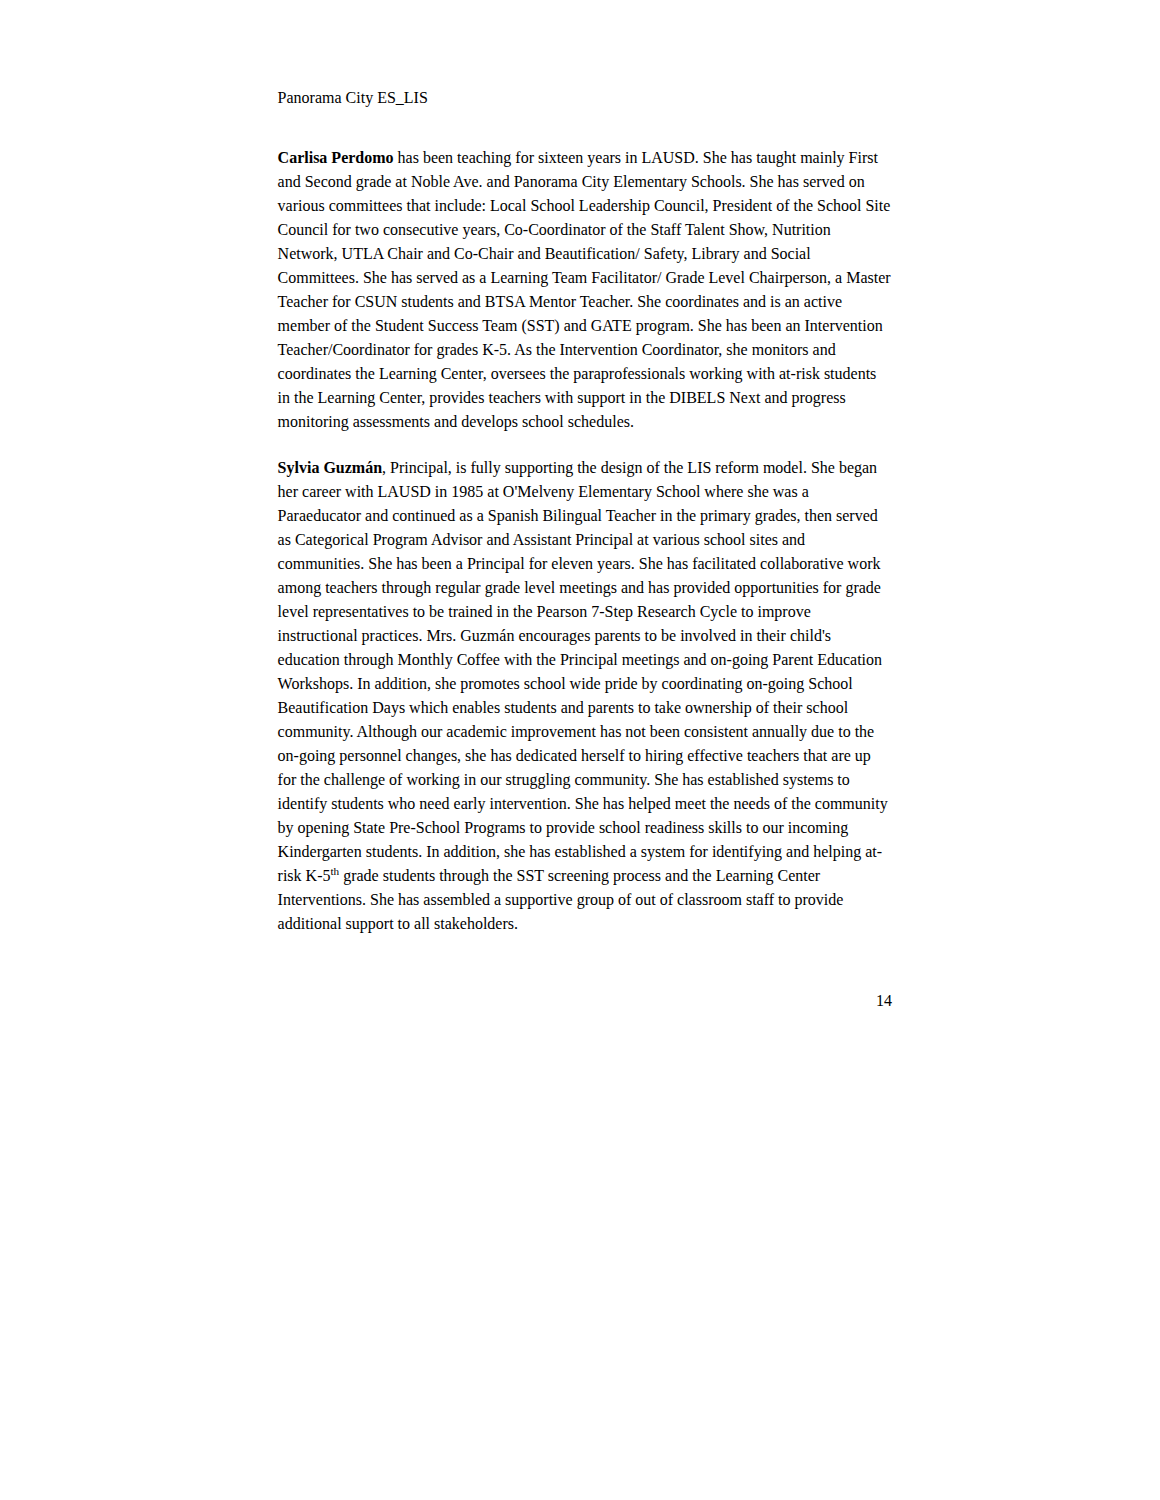Panorama City ES_LIS
Carlisa Perdomo has been teaching for sixteen years in LAUSD. She has taught mainly First and Second grade at Noble Ave. and Panorama City Elementary Schools. She has served on various committees that include: Local School Leadership Council, President of the School Site Council for two consecutive years, Co-Coordinator of the Staff Talent Show, Nutrition Network, UTLA Chair and Co-Chair and Beautification/ Safety, Library and Social Committees. She has served as a Learning Team Facilitator/ Grade Level Chairperson, a Master Teacher for CSUN students and BTSA Mentor Teacher. She coordinates and is an active member of the Student Success Team (SST) and GATE program. She has been an Intervention Teacher/Coordinator for grades K-5. As the Intervention Coordinator, she monitors and coordinates the Learning Center, oversees the paraprofessionals working with at-risk students in the Learning Center, provides teachers with support in the DIBELS Next and progress monitoring assessments and develops school schedules.
Sylvia Guzmán, Principal, is fully supporting the design of the LIS reform model. She began her career with LAUSD in 1985 at O'Melveny Elementary School where she was a Paraeducator and continued as a Spanish Bilingual Teacher in the primary grades, then served as Categorical Program Advisor and Assistant Principal at various school sites and communities. She has been a Principal for eleven years. She has facilitated collaborative work among teachers through regular grade level meetings and has provided opportunities for grade level representatives to be trained in the Pearson 7-Step Research Cycle to improve instructional practices. Mrs. Guzmán encourages parents to be involved in their child's education through Monthly Coffee with the Principal meetings and on-going Parent Education Workshops. In addition, she promotes school wide pride by coordinating on-going School Beautification Days which enables students and parents to take ownership of their school community. Although our academic improvement has not been consistent annually due to the on-going personnel changes, she has dedicated herself to hiring effective teachers that are up for the challenge of working in our struggling community. She has established systems to identify students who need early intervention. She has helped meet the needs of the community by opening State Pre-School Programs to provide school readiness skills to our incoming Kindergarten students. In addition, she has established a system for identifying and helping at-risk K-5th grade students through the SST screening process and the Learning Center Interventions. She has assembled a supportive group of out of classroom staff to provide additional support to all stakeholders.
14